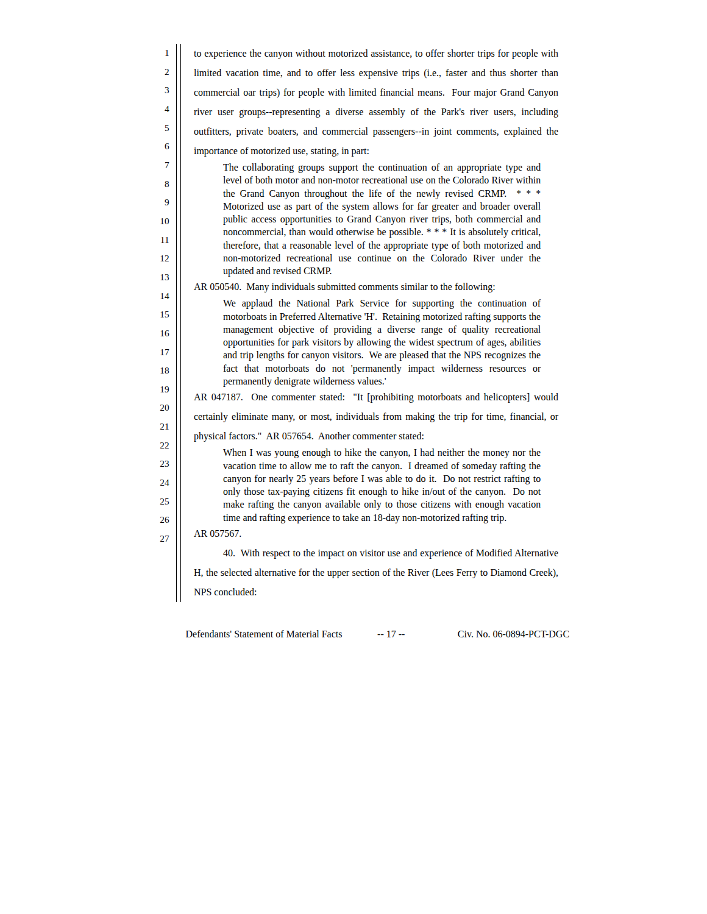1
2
3
4
5
6
7
8
9
10
11
12
13
14
15
16
17
18
19
20
21
22
23
24
25
26
27
to experience the canyon without motorized assistance, to offer shorter trips for people with limited vacation time, and to offer less expensive trips (i.e., faster and thus shorter than commercial oar trips) for people with limited financial means. Four major Grand Canyon river user groups--representing a diverse assembly of the Park's river users, including outfitters, private boaters, and commercial passengers--in joint comments, explained the importance of motorized use, stating, in part:
The collaborating groups support the continuation of an appropriate type and level of both motor and non-motor recreational use on the Colorado River within the Grand Canyon throughout the life of the newly revised CRMP. * * * Motorized use as part of the system allows for far greater and broader overall public access opportunities to Grand Canyon river trips, both commercial and noncommercial, than would otherwise be possible. * * * It is absolutely critical, therefore, that a reasonable level of the appropriate type of both motorized and non-motorized recreational use continue on the Colorado River under the updated and revised CRMP.
AR 050540. Many individuals submitted comments similar to the following:
We applaud the National Park Service for supporting the continuation of motorboats in Preferred Alternative 'H'. Retaining motorized rafting supports the management objective of providing a diverse range of quality recreational opportunities for park visitors by allowing the widest spectrum of ages, abilities and trip lengths for canyon visitors. We are pleased that the NPS recognizes the fact that motorboats do not 'permanently impact wilderness resources or permanently denigrate wilderness values.'
AR 047187. One commenter stated: "It [prohibiting motorboats and helicopters] would certainly eliminate many, or most, individuals from making the trip for time, financial, or physical factors." AR 057654. Another commenter stated:
When I was young enough to hike the canyon, I had neither the money nor the vacation time to allow me to raft the canyon. I dreamed of someday rafting the canyon for nearly 25 years before I was able to do it. Do not restrict rafting to only those tax-paying citizens fit enough to hike in/out of the canyon. Do not make rafting the canyon available only to those citizens with enough vacation time and rafting experience to take an 18-day non-motorized rafting trip.
AR 057567.
40. With respect to the impact on visitor use and experience of Modified Alternative H, the selected alternative for the upper section of the River (Lees Ferry to Diamond Creek), NPS concluded:
Defendants' Statement of Material Facts -- 17 -- Civ. No. 06-0894-PCT-DGC